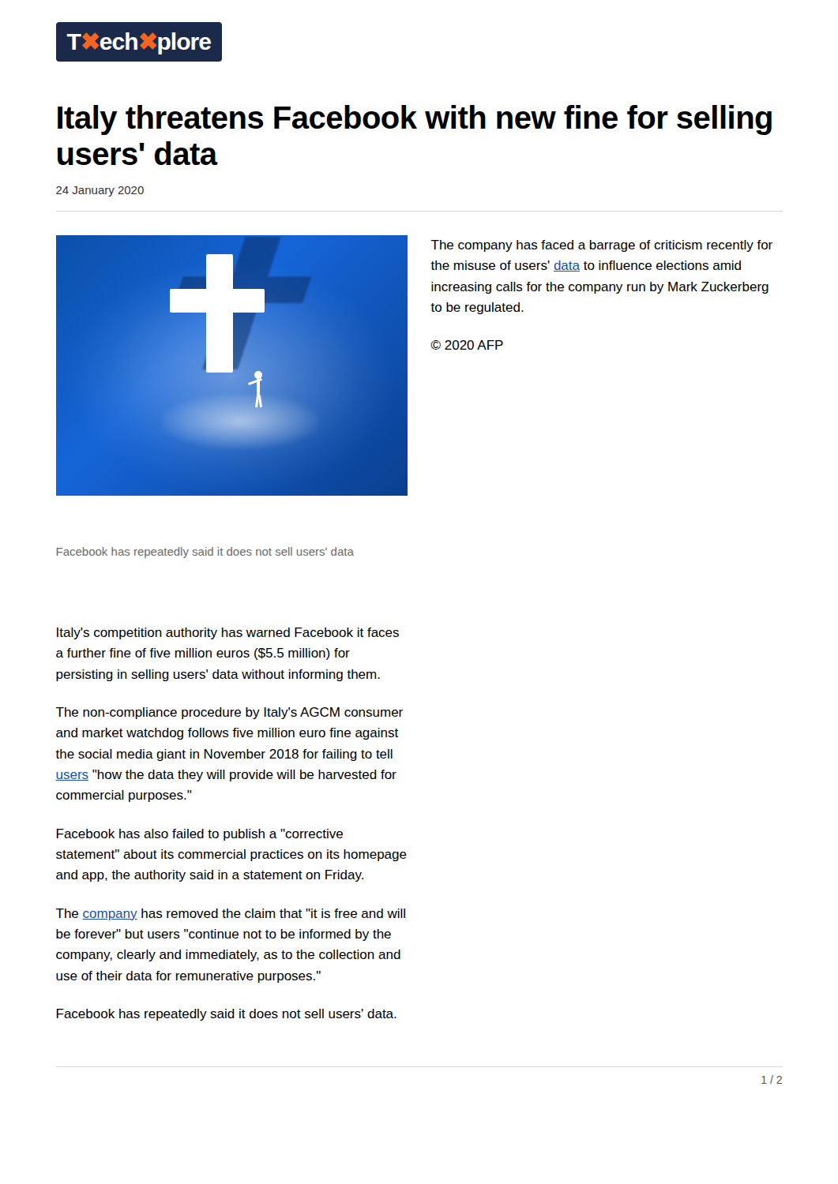T✖ech✖plore
Italy threatens Facebook with new fine for selling users' data
24 January 2020
Facebook has repeatedly said it does not sell users' data
Italy's competition authority has warned Facebook it faces a further fine of five million euros ($5.5 million) for persisting in selling users' data without informing them.
The non-compliance procedure by Italy's AGCM consumer and market watchdog follows five million euro fine against the social media giant in November 2018 for failing to tell users "how the data they will provide will be harvested for commercial purposes."
Facebook has also failed to publish a "corrective statement" about its commercial practices on its homepage and app, the authority said in a statement on Friday.
The company has removed the claim that "it is free and will be forever" but users "continue not to be informed by the company, clearly and immediately, as to the collection and use of their data for remunerative purposes."
Facebook has repeatedly said it does not sell users' data.
The company has faced a barrage of criticism recently for the misuse of users' data to influence elections amid increasing calls for the company run by Mark Zuckerberg to be regulated.
© 2020 AFP
1 / 2